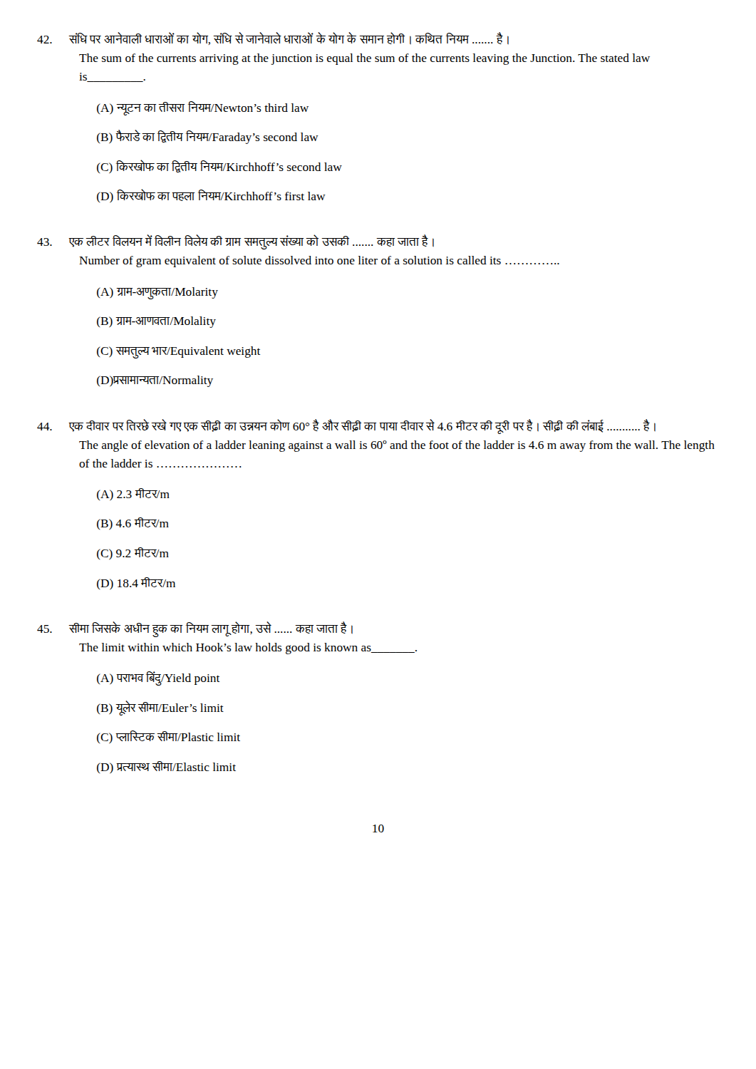42. संधि पर आनेवाली धाराओं का योग, संधि से जानेवाले धाराओं के योग के समान होगी। कथित नियम ....... है। The sum of the currents arriving at the junction is equal the sum of the currents leaving the Junction. The stated law is_________.
(A) न्यूटन का तीसरा नियम/Newton’s third law
(B) फैराडे का द्वितीय नियम/Faraday’s second law
(C) किरखोफ का द्वितीय नियम/Kirchhoff’s second law
(D) किरखोफ का पहला नियम/Kirchhoff’s first law
43. एक लीटर विलयन में विलीन विलेय की ग्राम समतुल्य संख्या को उसकी ....... कहा जाता है। Number of gram equivalent of solute dissolved into one liter of a solution is called its …………..
(A) ग्राम-अणुकता/Molarity
(B) ग्राम-आणवता/Molality
(C) समतुल्य भार/Equivalent weight
(D)प्रसामान्यता/Normality
44. एक दीवार पर तिरछे रखे गए एक सीढ़ी का उन्नयन कोण 60° है और सीढ़ी का पाया दीवार से 4.6 मीटर की दूरी पर है। सीढ़ी की लंबाई ........... है। The angle of elevation of a ladder leaning against a wall is 60º and the foot of the ladder is 4.6 m away from the wall. The length of the ladder is …………………
(A) 2.3 मीटर/m
(B) 4.6 मीटर/m
(C) 9.2 मीटर/m
(D) 18.4 मीटर/m
45. सीमा जिसके अधीन हुक का नियम लागू होगा, उसे ...... कहा जाता है। The limit within which Hook’s law holds good is known as_______.
(A) पराभव बिंदु/Yield point
(B) यूलेर सीमा/Euler’s limit
(C) प्लास्टिक सीमा/Plastic limit
(D) प्रत्यास्थ सीमा/Elastic limit
10